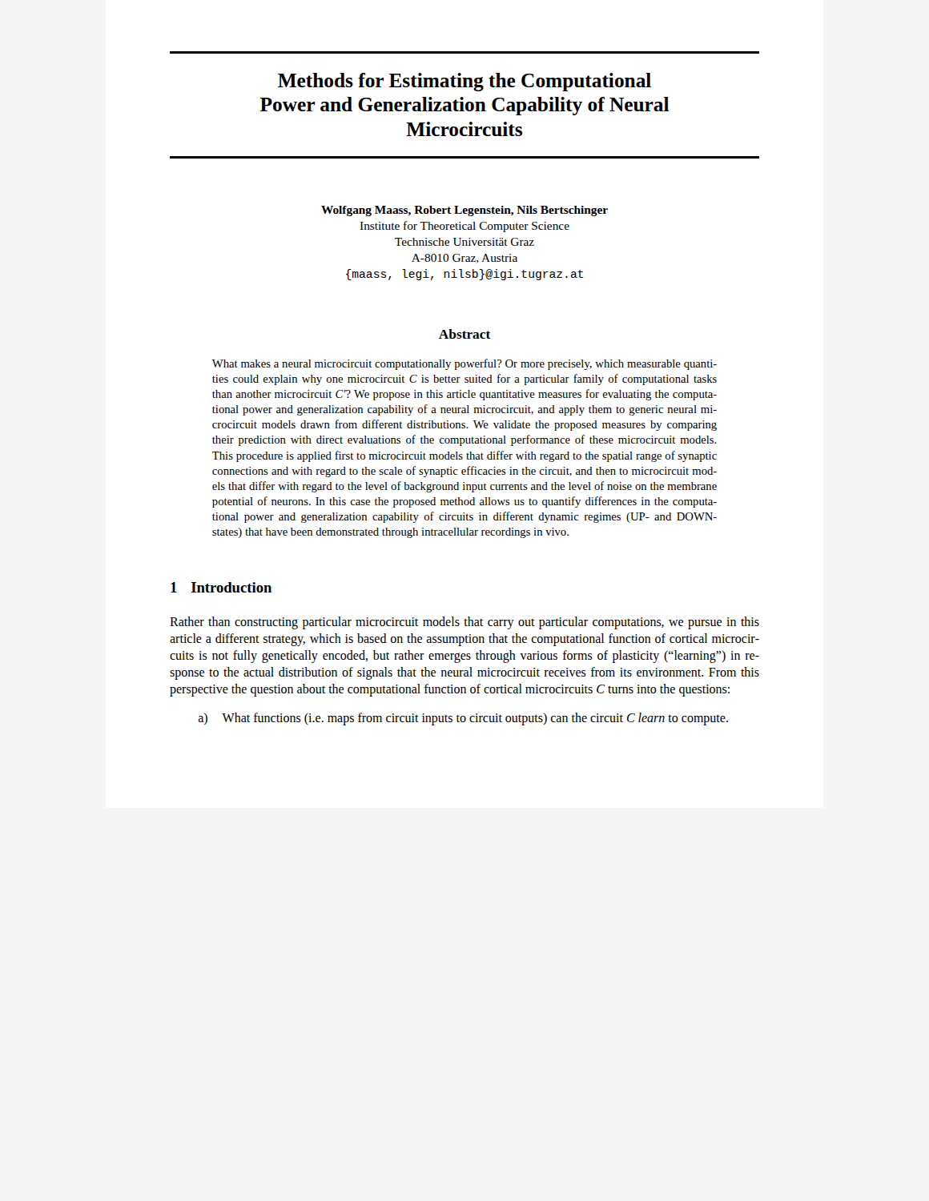Methods for Estimating the Computational
Power and Generalization Capability of Neural
Microcircuits
Wolfgang Maass, Robert Legenstein, Nils Bertschinger
Institute for Theoretical Computer Science
Technische Universität Graz
A-8010 Graz, Austria
{maass, legi, nilsb}@igi.tugraz.at
Abstract
What makes a neural microcircuit computationally powerful? Or more precisely, which measurable quantities could explain why one microcircuit C is better suited for a particular family of computational tasks than another microcircuit C′? We propose in this article quantitative measures for evaluating the computational power and generalization capability of a neural microcircuit, and apply them to generic neural microcircuit models drawn from different distributions. We validate the proposed measures by comparing their prediction with direct evaluations of the computational performance of these microcircuit models. This procedure is applied first to microcircuit models that differ with regard to the spatial range of synaptic connections and with regard to the scale of synaptic efficacies in the circuit, and then to microcircuit models that differ with regard to the level of background input currents and the level of noise on the membrane potential of neurons. In this case the proposed method allows us to quantify differences in the computational power and generalization capability of circuits in different dynamic regimes (UP- and DOWN-states) that have been demonstrated through intracellular recordings in vivo.
1 Introduction
Rather than constructing particular microcircuit models that carry out particular computations, we pursue in this article a different strategy, which is based on the assumption that the computational function of cortical microcircuits is not fully genetically encoded, but rather emerges through various forms of plasticity (“learning”) in response to the actual distribution of signals that the neural microcircuit receives from its environment. From this perspective the question about the computational function of cortical microcircuits C turns into the questions:
a) What functions (i.e. maps from circuit inputs to circuit outputs) can the circuit C learn to compute.